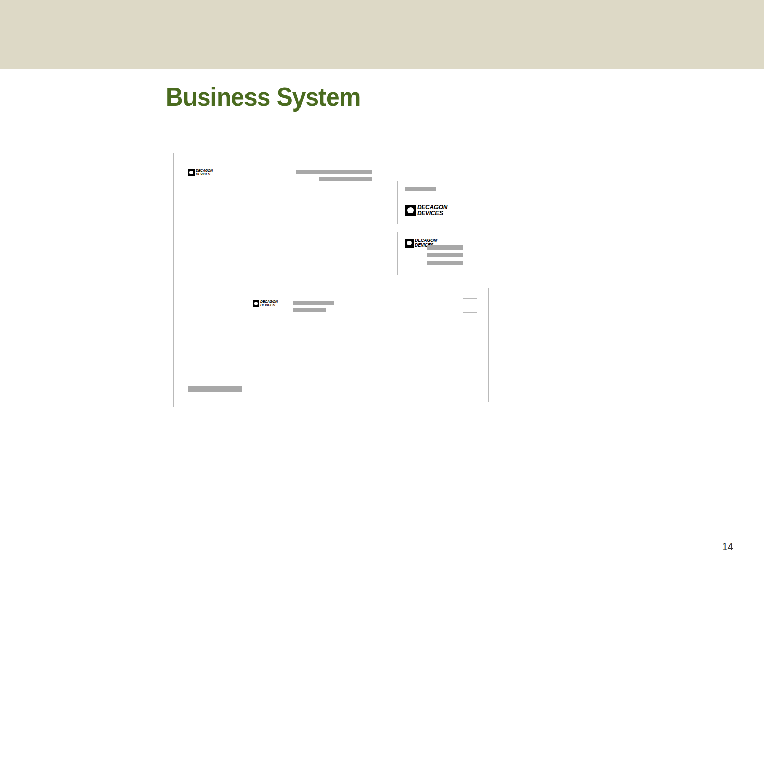Business System
DECAGON DEVICES
DECAGON DEVICES
DECAGON DEVICES
DECAGON DEVICES
14